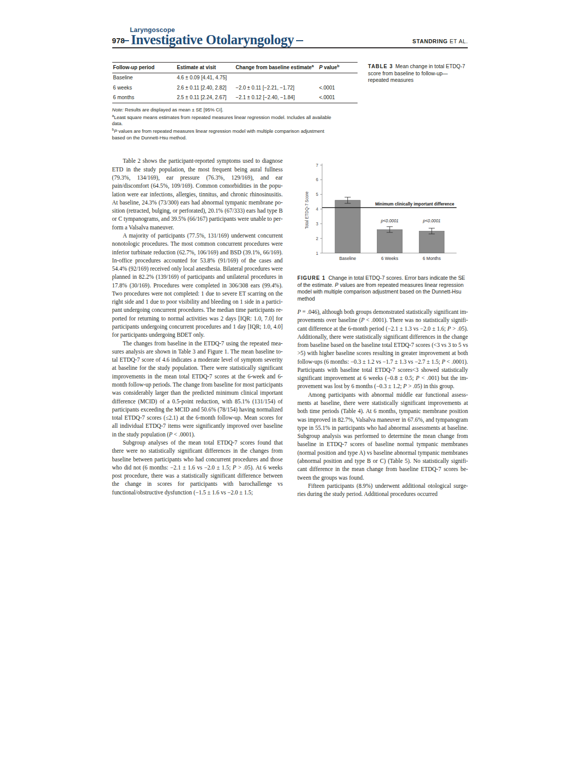978
Laryngoscope
Investigative Otolaryngology
Standring et al.
| Follow-up period | Estimate at visit | Change from baseline estimate a | P value b |
| --- | --- | --- | --- |
| Baseline | 4.6 ± 0.09 [4.41, 4.75] | | |
| 6 weeks | 2.6 ± 0.11 [2.40, 2.82] | −2.0 ± 0.11 [−2.21, −1.72] | <.0001 |
| 6 months | 2.5 ± 0.11 [2.24, 2.67] | −2.1 ± 0.12 [−2.40, −1.84] | <.0001 |
Note: Results are displayed as mean ± SE [95% CI].
aLeast square means estimates from repeated measures linear regression model. Includes all available data.
bP values are from repeated measures linear regression model with multiple comparison adjustment based on the Dunnett-Hsu method.
TABLE 3 Mean change in total ETDQ-7 score from baseline to follow-up—repeated measures
Table 2 shows the participant-reported symptoms used to diagnose ETD in the study population, the most frequent being aural fullness (79.3%, 134/169), ear pressure (76.3%, 129/169), and ear pain/discomfort (64.5%, 109/169). Common comorbidities in the population were ear infections, allergies, tinnitus, and chronic rhinosinusitis. At baseline, 24.3% (73/300) ears had abnormal tympanic membrane position (retracted, bulging, or perforated), 20.1% (67/333) ears had type B or C tympanograms, and 39.5% (66/167) participants were unable to perform a Valsalva maneuver.
A majority of participants (77.5%, 131/169) underwent concurrent nonotologic procedures. The most common concurrent procedures were inferior turbinate reduction (62.7%, 106/169) and BSD (39.1%, 66/169). In-office procedures accounted for 53.8% (91/169) of the cases and 54.4% (92/169) received only local anesthesia. Bilateral procedures were planned in 82.2% (139/169) of participants and unilateral procedures in 17.8% (30/169). Procedures were completed in 306/308 ears (99.4%). Two procedures were not completed: 1 due to severe ET scarring on the right side and 1 due to poor visibility and bleeding on 1 side in a participant undergoing concurrent procedures. The median time participants reported for returning to normal activities was 2 days [IQR: 1.0, 7.0] for participants undergoing concurrent procedures and 1 day [IQR; 1.0, 4.0] for participants undergoing BDET only.
The changes from baseline in the ETDQ-7 using the repeated measures analysis are shown in Table 3 and Figure 1. The mean baseline total ETDQ-7 score of 4.6 indicates a moderate level of symptom severity at baseline for the study population. There were statistically significant improvements in the mean total ETDQ-7 scores at the 6-week and 6-month follow-up periods. The change from baseline for most participants was considerably larger than the predicted minimum clinical important difference (MCID) of a 0.5-point reduction, with 85.1% (131/154) of participants exceeding the MCID and 50.6% (78/154) having normalized total ETDQ-7 scores (≤2.1) at the 6-month follow-up. Mean scores for all individual ETDQ-7 items were significantly improved over baseline in the study population (P < .0001).
Subgroup analyses of the mean total ETDQ-7 scores found that there were no statistically significant differences in the changes from baseline between participants who had concurrent procedures and those who did not (6 months: −2.1 ± 1.6 vs −2.0 ± 1.5; P > .05). At 6 weeks post procedure, there was a statistically significant difference between the change in scores for participants with barochallenge vs functional/obstructive dysfunction (−1.5 ± 1.6 vs −2.0 ± 1.5;
7 6 5 4 3 2 1 Total ETDQ-7 Score bars: value->y y = 252 - (v-1)*38.333 Minimum clinically important difference p<0.0001 p<0.0001 Baseline 6 Weeks 6 Months
FIGURE 1 Change in total ETDQ-7 scores. Error bars indicate the SE of the estimate. P values are from repeated measures linear regression model with multiple comparison adjustment based on the Dunnett-Hsu method
P = .046), although both groups demonstrated statistically significant improvements over baseline (P < .0001). There was no statistically significant difference at the 6-month period (−2.1 ± 1.3 vs −2.0 ± 1.6; P > .05). Additionally, there were statistically significant differences in the change from baseline based on the baseline total ETDQ-7 scores (<3 vs 3 to 5 vs >5) with higher baseline scores resulting in greater improvement at both follow-ups (6 months: −0.3 ± 1.2 vs −1.7 ± 1.3 vs −2.7 ± 1.5; P < .0001). Participants with baseline total ETDQ-7 scores<3 showed statistically significant improvement at 6 weeks (−0.8 ± 0.5; P < .001) but the improvement was lost by 6 months (−0.3 ± 1.2; P > .05) in this group.
Among participants with abnormal middle ear functional assessments at baseline, there were statistically significant improvements at both time periods (Table 4). At 6 months, tympanic membrane position was improved in 82.7%, Valsalva maneuver in 67.6%, and tympanogram type in 55.1% in participants who had abnormal assessments at baseline. Subgroup analysis was performed to determine the mean change from baseline in ETDQ-7 scores of baseline normal tympanic membranes (normal position and type A) vs baseline abnormal tympanic membranes (abnormal position and type B or C) (Table 5). No statistically significant difference in the mean change from baseline ETDQ-7 scores between the groups was found.
Fifteen participants (8.9%) underwent additional otological surgeries during the study period. Additional procedures occurred